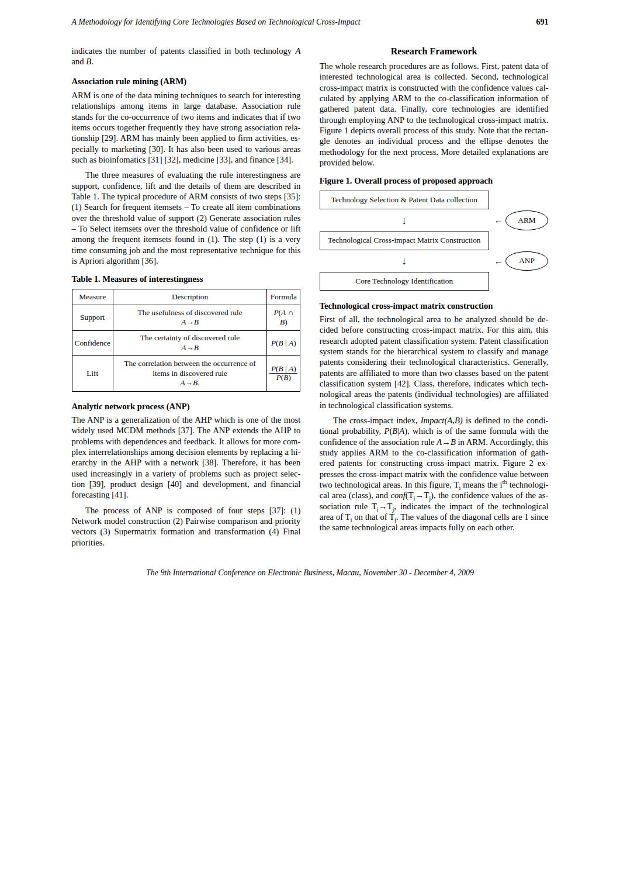A Methodology for Identifying Core Technologies Based on Technological Cross-Impact 691
indicates the number of patents classified in both technology A and B.
Association rule mining (ARM)
ARM is one of the data mining techniques to search for interesting relationships among items in large database. Association rule stands for the co-occurrence of two items and indicates that if two items occurs together frequently they have strong association relationship [29]. ARM has mainly been applied to firm activities, especially to marketing [30]. It has also been used to various areas such as bioinfomatics [31] [32], medicine [33], and finance [34].
The three measures of evaluating the rule interestingness are support, confidence, lift and the details of them are described in Table 1. The typical procedure of ARM consists of two steps [35]: (1) Search for frequent itemsets – To create all item combinations over the threshold value of support (2) Generate association rules – To Select itemsets over the threshold value of confidence or lift among the frequent itemsets found in (1). The step (1) is a very time consuming job and the most representative technique for this is Apriori algorithm [36].
Table 1. Measures of interestingness
| Measure | Description | Formula |
| --- | --- | --- |
| Support | The usefulness of discovered rule A → B | P ( A ∩ B ) |
| Confidence | The certainty of discovered rule A → B | P ( B / A ) |
| Lift | The correlation between the occurrence of items in discovered rule A → B . | P ( B / A ) P ( B ) |
Analytic network process (ANP)
The ANP is a generalization of the AHP which is one of the most widely used MCDM methods [37]. The ANP extends the AHP to problems with dependences and feedback. It allows for more complex interrelationships among decision elements by replacing a hierarchy in the AHP with a network [38]. Therefore, it has been used increasingly in a variety of problems such as project selection [39], product design [40] and development, and financial forecasting [41].
The process of ANP is composed of four steps [37]: (1) Network model construction (2) Pairwise comparison and priority vectors (3) Supermatrix formation and transformation (4) Final priorities.
Research Framework
The whole research procedures are as follows. First, patent data of interested technological area is collected. Second, technological cross-impact matrix is constructed with the confidence values calculated by applying ARM to the co-classification information of gathered patent data. Finally, core technologies are identified through employing ANP to the technological cross-impact matrix. Figure 1 depicts overall process of this study. Note that the rectangle denotes an individual process and the ellipse denotes the methodology for the next process. More detailed explanations are provided below.
Figure 1. Overall process of proposed approach
Technology Selection & Patent Data collection
↓
←ARM
Technological Cross-impact Matrix Construction
↓
←ANP
Core Technology Identification
Technological cross-impact matrix construction
First of all, the technological area to be analyzed should be decided before constructing cross-impact matrix. For this aim, this research adopted patent classification system. Patent classification system stands for the hierarchical system to classify and manage patents considering their technological characteristics. Generally, patents are affiliated to more than two classes based on the patent classification system [42]. Class, therefore, indicates which technological areas the patents (individual technologies) are affiliated in technological classification systems.
The cross-impact index, Impact(A,B) is defined to the conditional probability, P(B|A), which is of the same formula with the confidence of the association rule A→B in ARM. Accordingly, this study applies ARM to the co-classification information of gathered patents for constructing cross-impact matrix. Figure 2 expresses the cross-impact matrix with the confidence value between two technological areas. In this figure, Ti means the ith technological area (class), and conf(Ti→Tj), the confidence values of the association rule Ti→Tj, indicates the impact of the technological area of Ti on that of Tj. The values of the diagonal cells are 1 since the same technological areas impacts fully on each other.
The 9th International Conference on Electronic Business, Macau, November 30 - December 4, 2009